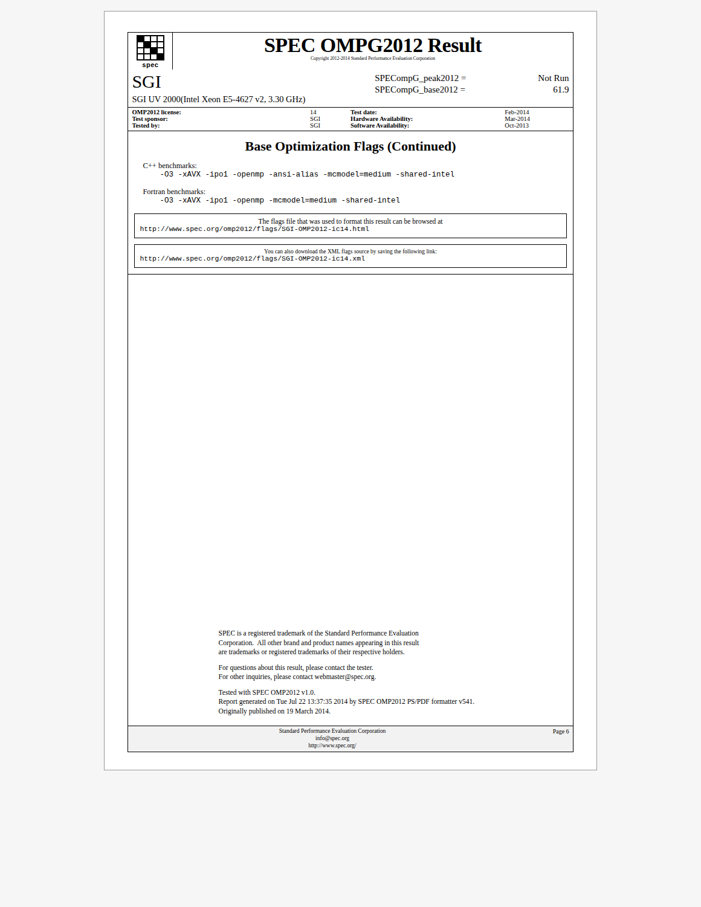spec
SPEC OMPG2012 Result
Copyright 2012-2014 Standard Performance Evaluation Corporation
SGI
SGI UV 2000(Intel Xeon E5-4627 v2, 3.30 GHz)
SPECompG_peak2012 =Not Run
SPECompG_base2012 =61.9
| OMP2012 license: | 14 |
| Test sponsor: | SGI |
| Tested by: | SGI |
| Test date: | Feb-2014 |
| Hardware Availability: | Mar-2014 |
| Software Availability: | Oct-2013 |
Base Optimization Flags (Continued)
C++ benchmarks:
-O3 -xAVX -ipo1 -openmp -ansi-alias -mcmodel=medium -shared-intel
Fortran benchmarks:
-O3 -xAVX -ipo1 -openmp -mcmodel=medium -shared-intel
The flags file that was used to format this result can be browsed at
http://www.spec.org/omp2012/flags/SGI-OMP2012-ic14.html
You can also download the XML flags source by saving the following link:
http://www.spec.org/omp2012/flags/SGI-OMP2012-ic14.xml
SPEC is a registered trademark of the Standard Performance Evaluation
Corporation. All other brand and product names appearing in this result
are trademarks or registered trademarks of their respective holders.
For questions about this result, please contact the tester.
For other inquiries, please contact webmaster@spec.org.
Tested with SPEC OMP2012 v1.0.
Report generated on Tue Jul 22 13:37:35 2014 by SPEC OMP2012 PS/PDF formatter v541.
Originally published on 19 March 2014.
Standard Performance Evaluation Corporation
info@spec.org
http://www.spec.org/
Page 6